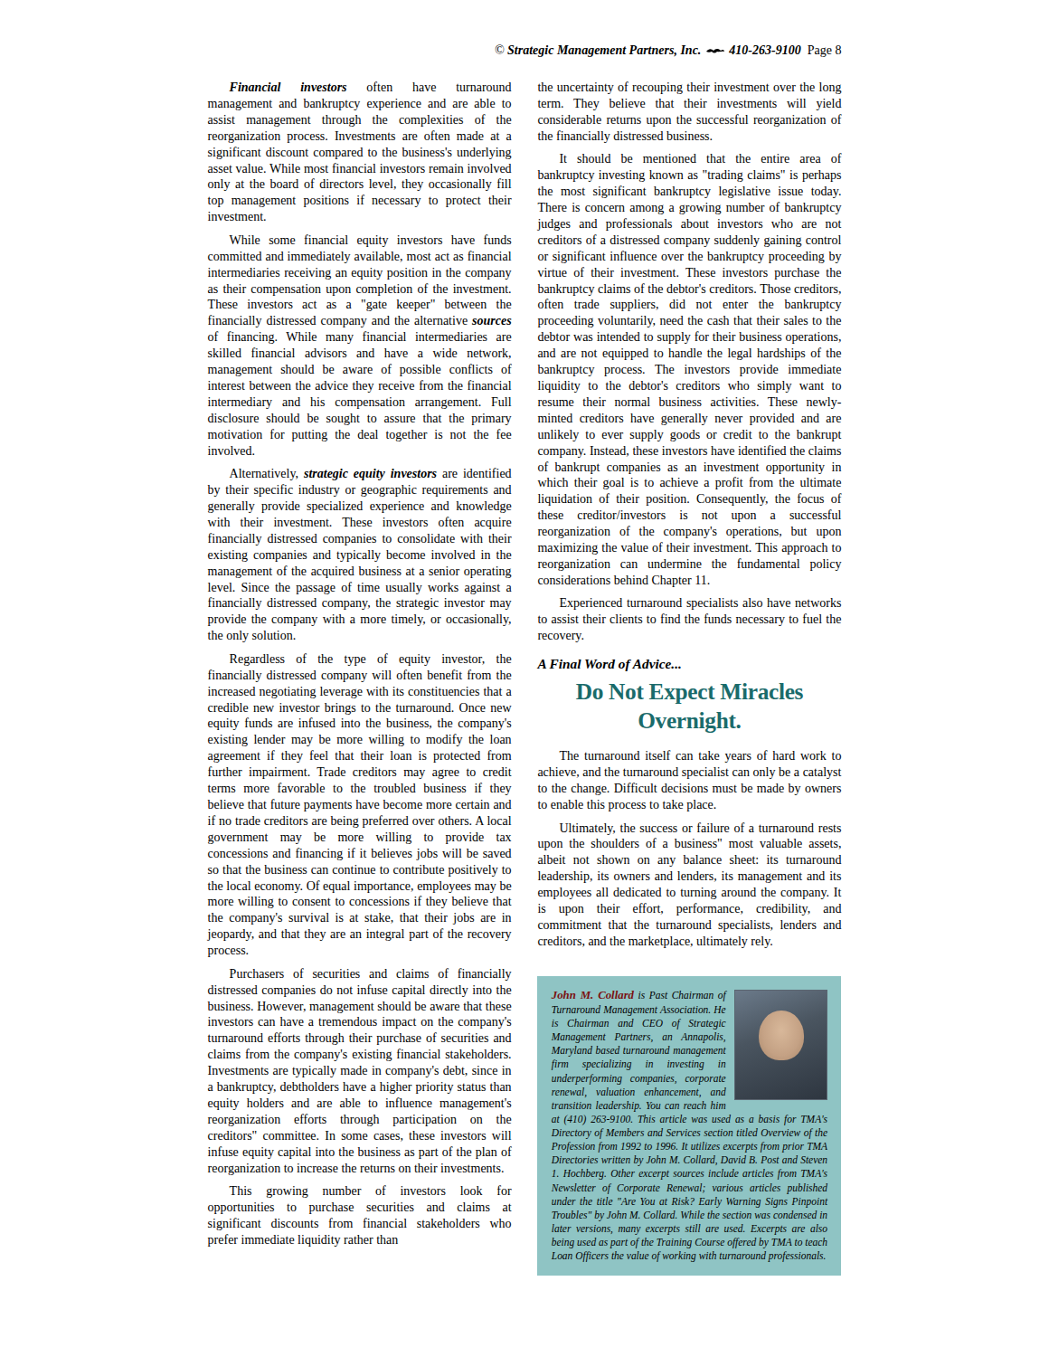© Strategic Management Partners, Inc. 410-263-9100 Page 8
Financial investors often have turnaround management and bankruptcy experience and are able to assist management through the complexities of the reorganization process. Investments are often made at a significant discount compared to the business's underlying asset value. While most financial investors remain involved only at the board of directors level, they occasionally fill top management positions if necessary to protect their investment.
While some financial equity investors have funds committed and immediately available, most act as financial intermediaries receiving an equity position in the company as their compensation upon completion of the investment. These investors act as a "gate keeper" between the financially distressed company and the alternative sources of financing. While many financial intermediaries are skilled financial advisors and have a wide network, management should be aware of possible conflicts of interest between the advice they receive from the financial intermediary and his compensation arrangement. Full disclosure should be sought to assure that the primary motivation for putting the deal together is not the fee involved.
Alternatively, strategic equity investors are identified by their specific industry or geographic requirements and generally provide specialized experience and knowledge with their investment. These investors often acquire financially distressed companies to consolidate with their existing companies and typically become involved in the management of the acquired business at a senior operating level. Since the passage of time usually works against a financially distressed company, the strategic investor may provide the company with a more timely, or occasionally, the only solution.
Regardless of the type of equity investor, the financially distressed company will often benefit from the increased negotiating leverage with its constituencies that a credible new investor brings to the turnaround. Once new equity funds are infused into the business, the company's existing lender may be more willing to modify the loan agreement if they feel that their loan is protected from further impairment. Trade creditors may agree to credit terms more favorable to the troubled business if they believe that future payments have become more certain and if no trade creditors are being preferred over others. A local government may be more willing to provide tax concessions and financing if it believes jobs will be saved so that the business can continue to contribute positively to the local economy. Of equal importance, employees may be more willing to consent to concessions if they believe that the company's survival is at stake, that their jobs are in jeopardy, and that they are an integral part of the recovery process.
Purchasers of securities and claims of financially distressed companies do not infuse capital directly into the business. However, management should be aware that these investors can have a tremendous impact on the company's turnaround efforts through their purchase of securities and claims from the company's existing financial stakeholders. Investments are typically made in company's debt, since in a bankruptcy, debtholders have a higher priority status than equity holders and are able to influence management's reorganization efforts through participation on the creditors" committee. In some cases, these investors will infuse equity capital into the business as part of the plan of reorganization to increase the returns on their investments.
This growing number of investors look for opportunities to purchase securities and claims at significant discounts from financial stakeholders who prefer immediate liquidity rather than
the uncertainty of recouping their investment over the long term. They believe that their investments will yield considerable returns upon the successful reorganization of the financially distressed business.
It should be mentioned that the entire area of bankruptcy investing known as "trading claims" is perhaps the most significant bankruptcy legislative issue today. There is concern among a growing number of bankruptcy judges and professionals about investors who are not creditors of a distressed company suddenly gaining control or significant influence over the bankruptcy proceeding by virtue of their investment. These investors purchase the bankruptcy claims of the debtor's creditors. Those creditors, often trade suppliers, did not enter the bankruptcy proceeding voluntarily, need the cash that their sales to the debtor was intended to supply for their business operations, and are not equipped to handle the legal hardships of the bankruptcy process. The investors provide immediate liquidity to the debtor's creditors who simply want to resume their normal business activities. These newly-minted creditors have generally never provided and are unlikely to ever supply goods or credit to the bankrupt company. Instead, these investors have identified the claims of bankrupt companies as an investment opportunity in which their goal is to achieve a profit from the ultimate liquidation of their position. Consequently, the focus of these creditor/investors is not upon a successful reorganization of the company's operations, but upon maximizing the value of their investment. This approach to reorganization can undermine the fundamental policy considerations behind Chapter 11.
Experienced turnaround specialists also have networks to assist their clients to find the funds necessary to fuel the recovery.
A Final Word of Advice...
Do Not Expect Miracles Overnight.
The turnaround itself can take years of hard work to achieve, and the turnaround specialist can only be a catalyst to the change. Difficult decisions must be made by owners to enable this process to take place.
Ultimately, the success or failure of a turnaround rests upon the shoulders of a business" most valuable assets, albeit not shown on any balance sheet: its turnaround leadership, its owners and lenders, its management and its employees all dedicated to turning around the company. It is upon their effort, performance, credibility, and commitment that the turnaround specialists, lenders and creditors, and the marketplace, ultimately rely.
John M. Collard is Past Chairman of Turnaround Management Association. He is Chairman and CEO of Strategic Management Partners, an Annapolis, Maryland based turnaround management firm specializing in investing in underperforming companies, corporate renewal, valuation enhancement, and transition leadership. You can reach him at (410) 263-9100. This article was used as a basis for TMA's Directory of Members and Services section titled Overview of the Profession from 1992 to 1996. It utilizes excerpts from prior TMA Directories written by John M. Collard, David B. Post and Steven 1. Hochberg. Other excerpt sources include articles from TMA's Newsletter of Corporate Renewal; various articles published under the title "Are You at Risk? Early Warning Signs Pinpoint Troubles" by John M. Collard. While the section was condensed in later versions, many excerpts still are used. Excerpts are also being used as part of the Training Course offered by TMA to teach Loan Officers the value of working with turnaround professionals.